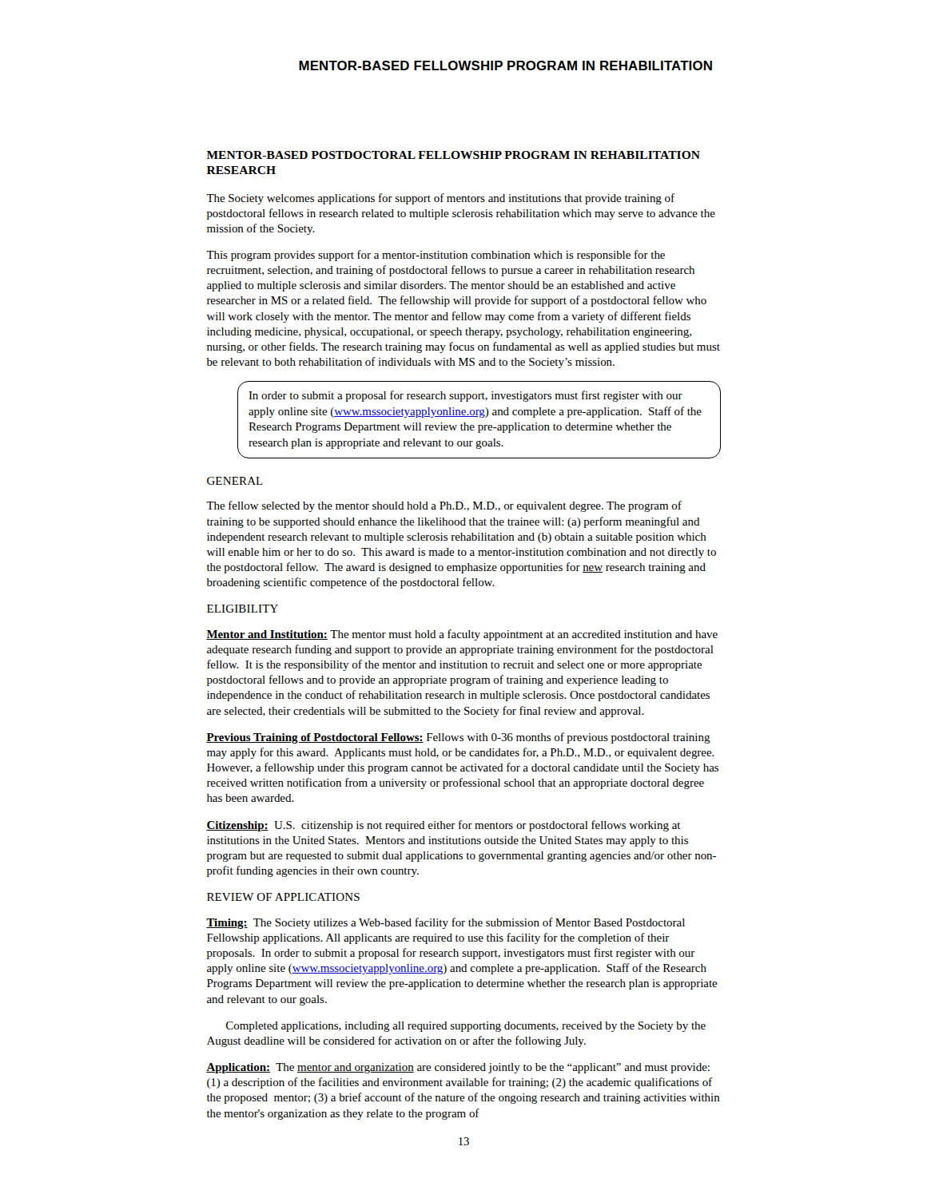MENTOR-BASED FELLOWSHIP PROGRAM IN REHABILITATION
Mentor-Based Postdoctoral Fellowship Program in Rehabilitation Research
The Society welcomes applications for support of mentors and institutions that provide training of postdoctoral fellows in research related to multiple sclerosis rehabilitation which may serve to advance the mission of the Society.
This program provides support for a mentor-institution combination which is responsible for the recruitment, selection, and training of postdoctoral fellows to pursue a career in rehabilitation research applied to multiple sclerosis and similar disorders. The mentor should be an established and active researcher in MS or a related field. The fellowship will provide for support of a postdoctoral fellow who will work closely with the mentor. The mentor and fellow may come from a variety of different fields including medicine, physical, occupational, or speech therapy, psychology, rehabilitation engineering, nursing, or other fields. The research training may focus on fundamental as well as applied studies but must be relevant to both rehabilitation of individuals with MS and to the Society’s mission.
In order to submit a proposal for research support, investigators must first register with our apply online site (www.mssocietyapplyonline.org) and complete a pre-application. Staff of the Research Programs Department will review the pre-application to determine whether the research plan is appropriate and relevant to our goals.
GENERAL
The fellow selected by the mentor should hold a Ph.D., M.D., or equivalent degree. The program of training to be supported should enhance the likelihood that the trainee will: (a) perform meaningful and independent research relevant to multiple sclerosis rehabilitation and (b) obtain a suitable position which will enable him or her to do so. This award is made to a mentor-institution combination and not directly to the postdoctoral fellow. The award is designed to emphasize opportunities for new research training and broadening scientific competence of the postdoctoral fellow.
ELIGIBILITY
Mentor and Institution: The mentor must hold a faculty appointment at an accredited institution and have adequate research funding and support to provide an appropriate training environment for the postdoctoral fellow. It is the responsibility of the mentor and institution to recruit and select one or more appropriate postdoctoral fellows and to provide an appropriate program of training and experience leading to independence in the conduct of rehabilitation research in multiple sclerosis. Once postdoctoral candidates are selected, their credentials will be submitted to the Society for final review and approval.
Previous Training of Postdoctoral Fellows: Fellows with 0-36 months of previous postdoctoral training may apply for this award. Applicants must hold, or be candidates for, a Ph.D., M.D., or equivalent degree. However, a fellowship under this program cannot be activated for a doctoral candidate until the Society has received written notification from a university or professional school that an appropriate doctoral degree has been awarded.
Citizenship: U.S. citizenship is not required either for mentors or postdoctoral fellows working at institutions in the United States. Mentors and institutions outside the United States may apply to this program but are requested to submit dual applications to governmental granting agencies and/or other non-profit funding agencies in their own country.
REVIEW OF APPLICATIONS
Timing: The Society utilizes a Web-based facility for the submission of Mentor Based Postdoctoral Fellowship applications. All applicants are required to use this facility for the completion of their proposals. In order to submit a proposal for research support, investigators must first register with our apply online site (www.mssocietyapplyonline.org) and complete a pre-application. Staff of the Research Programs Department will review the pre-application to determine whether the research plan is appropriate and relevant to our goals.
Completed applications, including all required supporting documents, received by the Society by the August deadline will be considered for activation on or after the following July.
Application: The mentor and organization are considered jointly to be the “applicant” and must provide: (1) a description of the facilities and environment available for training; (2) the academic qualifications of the proposed mentor; (3) a brief account of the nature of the ongoing research and training activities within the mentor's organization as they relate to the program of
13